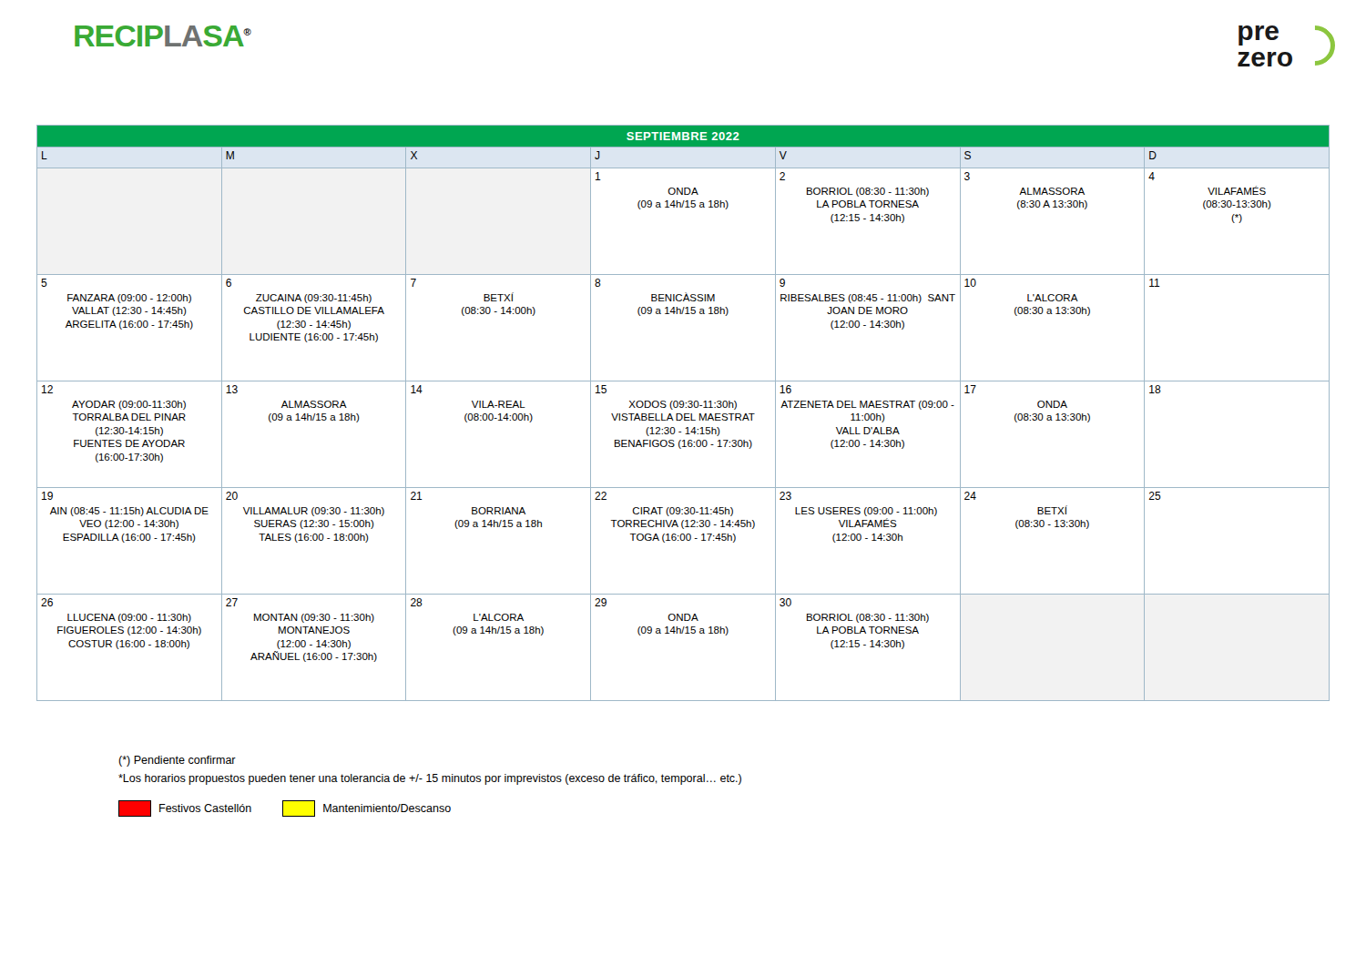RECIP LA SA®
pre zero
| SEPTIEMBRE 2022 |
| --- |
| L | M | X | J | V | S | D |
| | | | 1 ONDA (09 a 14h/15 a 18h) | 2 BORRIOL (08:30 - 11:30h) LA POBLA TORNESA (12:15 - 14:30h) | 3 ALMASSORA (8:30 A 13:30h) | 4 VILAFAMÉS (08:30-13:30h) (*) |
| 5 FANZARA (09:00 - 12:00h) VALLAT (12:30 - 14:45h) ARGELITA (16:00 - 17:45h) | 6 ZUCAINA (09:30-11:45h) CASTILLO DE VILLAMALEFA (12:30 - 14:45h) LUDIENTE (16:00 - 17:45h) | 7 BETXÍ (08:30 - 14:00h) | 8 BENICÀSSIM (09 a 14h/15 a 18h) | 9 RIBESALBES (08:45 - 11:00h) SANT JOAN DE MORO (12:00 - 14:30h) | 10 L'ALCORA (08:30 a 13:30h) | 11 |
| 12 AYODAR (09:00-11:30h) TORRALBA DEL PINAR (12:30-14:15h) FUENTES DE AYODAR (16:00-17:30h) | 13 ALMASSORA (09 a 14h/15 a 18h) | 14 VILA-REAL (08:00-14:00h) | 15 XODOS (09:30-11:30h) VISTABELLA DEL MAESTRAT (12:30 - 14:15h) BENAFIGOS (16:00 - 17:30h) | 16 ATZENETA DEL MAESTRAT (09:00 - 11:00h) VALL D'ALBA (12:00 - 14:30h) | 17 ONDA (08:30 a 13:30h) | 18 |
| 19 AIN (08:45 - 11:15h) ALCUDIA DE VEO (12:00 - 14:30h) ESPADILLA (16:00 - 17:45h) | 20 VILLAMALUR (09:30 - 11:30h) SUERAS (12:30 - 15:00h) TALES (16:00 - 18:00h) | 21 BORRIANA (09 a 14h/15 a 18h | 22 CIRAT (09:30-11:45h) TORRECHIVA (12:30 - 14:45h) TOGA (16:00 - 17:45h) | 23 LES USERES (09:00 - 11:00h) VILAFAMÉS (12:00 - 14:30h | 24 BETXÍ (08:30 - 13:30h) | 25 |
| 26 LLUCENA (09:00 - 11:30h) FIGUEROLES (12:00 - 14:30h) COSTUR (16:00 - 18:00h) | 27 MONTAN (09:30 - 11:30h) MONTANEJOS (12:00 - 14:30h) ARAÑUEL (16:00 - 17:30h) | 28 L'ALCORA (09 a 14h/15 a 18h) | 29 ONDA (09 a 14h/15 a 18h) | 30 BORRIOL (08:30 - 11:30h) LA POBLA TORNESA (12:15 - 14:30h) | | |
(*) Pendiente confirmar
*Los horarios propuestos pueden tener una tolerancia de +/- 15 minutos por imprevistos (exceso de tráfico, temporal… etc.)
Festivos Castellón Mantenimiento/Descanso